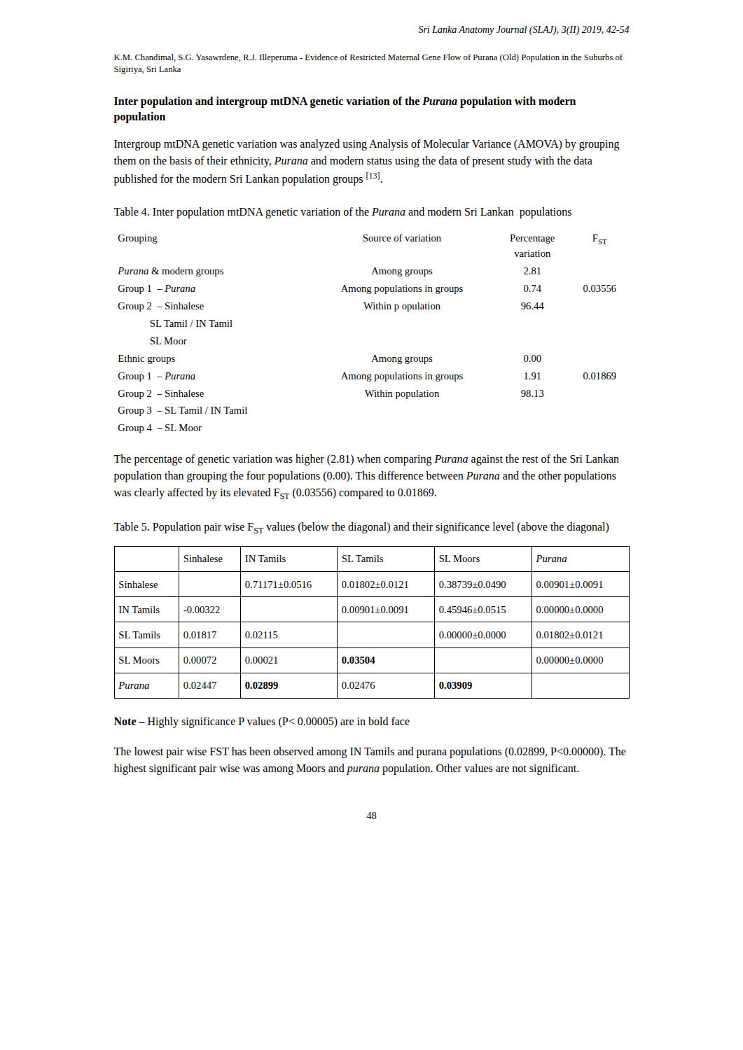Sri Lanka Anatomy Journal (SLAJ), 3(II) 2019, 42-54
K.M. Chandimal, S.G. Yasawrdene, R.J. Illeperuma - Evidence of Restricted Maternal Gene Flow of Purana (Old) Population in the Suburbs of Sigiriya, Sri Lanka
Inter population and intergroup mtDNA genetic variation of the Purana population with modern population
Intergroup mtDNA genetic variation was analyzed using Analysis of Molecular Variance (AMOVA) by grouping them on the basis of their ethnicity, Purana and modern status using the data of present study with the data published for the modern Sri Lankan population groups [13].
Table 4. Inter population mtDNA genetic variation of the Purana and modern Sri Lankan populations
| Grouping | Source of variation | Percentage variation | F ST |
| --- | --- | --- | --- |
| Purana & modern groups | Among groups | 2.81 | |
| Group 1 – Purana | Among populations in groups | 0.74 | 0.03556 |
| Group 2 – Sinhalese | Within p opulation | 96.44 | |
| SL Tamil / IN Tamil | | | |
| SL Moor | | | |
| Ethnic groups | Among groups | 0.00 | |
| Group 1 – Purana | Among populations in groups | 1.91 | 0.01869 |
| Group 2 – Sinhalese | Within population | 98.13 | |
| Group 3 – SL Tamil / IN Tamil | | | |
| Group 4 – SL Moor | | | |
The percentage of genetic variation was higher (2.81) when comparing Purana against the rest of the Sri Lankan population than grouping the four populations (0.00). This difference between Purana and the other populations was clearly affected by its elevated FST (0.03556) compared to 0.01869.
Table 5. Population pair wise FST values (below the diagonal) and their significance level (above the diagonal)
| | Sinhalese | IN Tamils | SL Tamils | SL Moors | Purana |
| --- | --- | --- | --- | --- | --- |
| Sinhalese | | 0.71171±0.0516 | 0.01802±0.0121 | 0.38739±0.0490 | 0.00901±0.0091 |
| IN Tamils | -0.00322 | | 0.00901±0.0091 | 0.45946±0.0515 | 0.00000±0.0000 |
| SL Tamils | 0.01817 | 0.02115 | | 0.00000±0.0000 | 0.01802±0.0121 |
| SL Moors | 0.00072 | 0.00021 | 0.03504 | | 0.00000±0.0000 |
| Purana | 0.02447 | 0.02899 | 0.02476 | 0.03909 | |
Note – Highly significance P values (P< 0.00005) are in bold face
The lowest pair wise FST has been observed among IN Tamils and purana populations (0.02899, P<0.00000). The highest significant pair wise was among Moors and purana population. Other values are not significant.
48